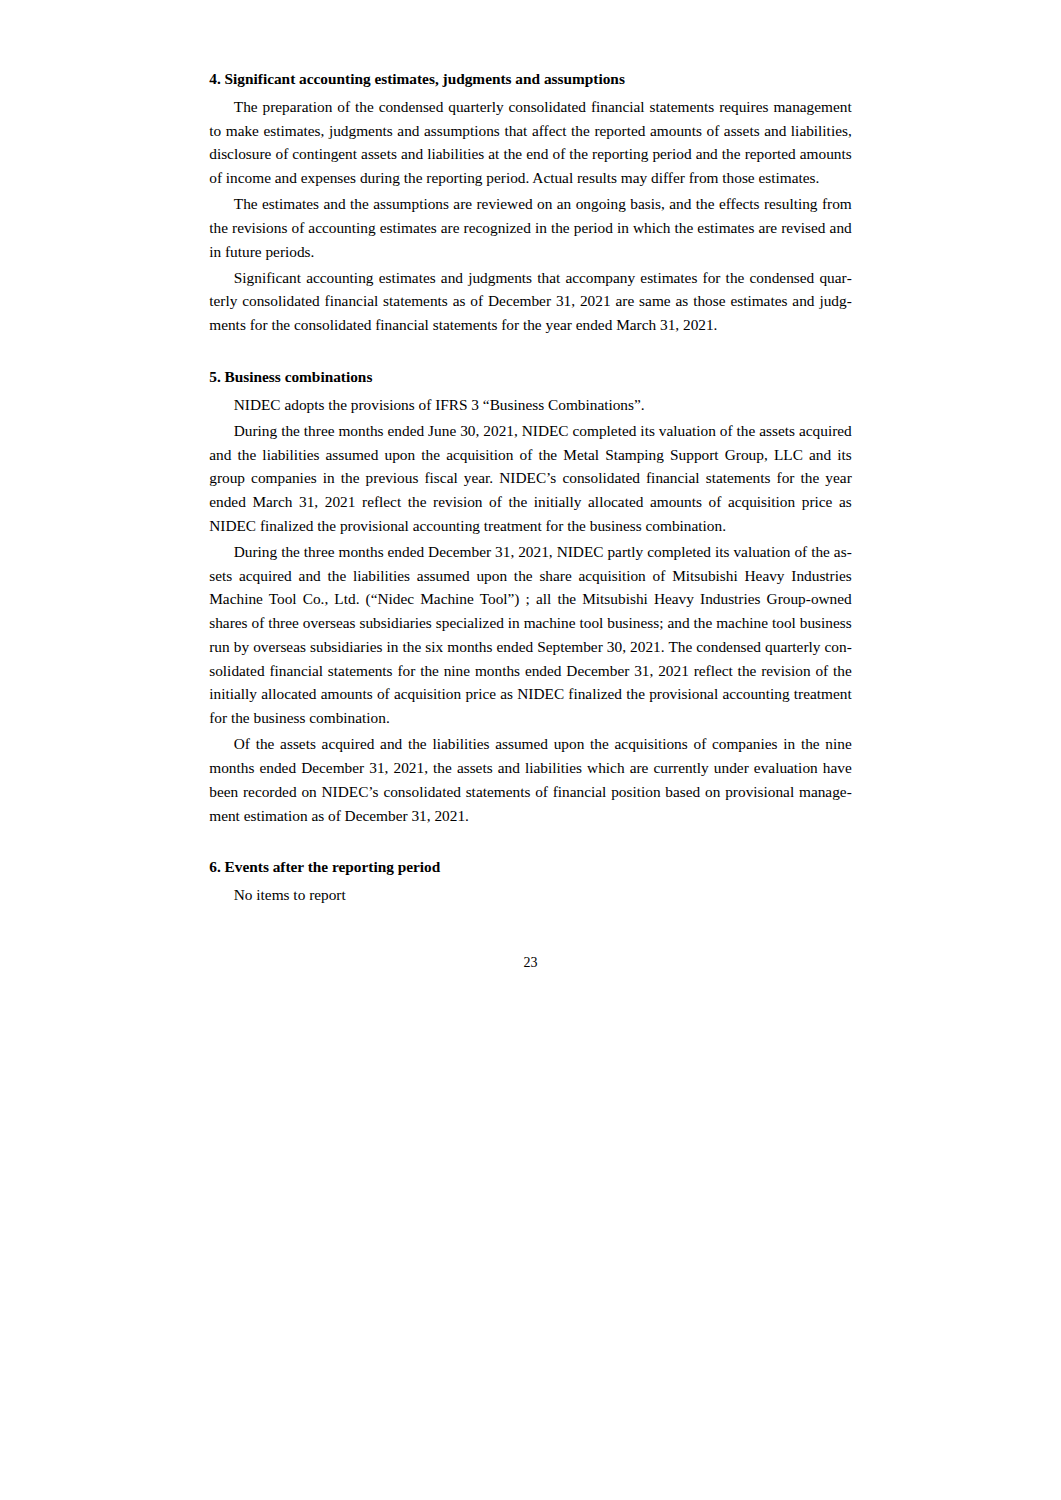4. Significant accounting estimates, judgments and assumptions
The preparation of the condensed quarterly consolidated financial statements requires management to make estimates, judgments and assumptions that affect the reported amounts of assets and liabilities, disclosure of contingent assets and liabilities at the end of the reporting period and the reported amounts of income and expenses during the reporting period. Actual results may differ from those estimates.
The estimates and the assumptions are reviewed on an ongoing basis, and the effects resulting from the revisions of accounting estimates are recognized in the period in which the estimates are revised and in future periods.
Significant accounting estimates and judgments that accompany estimates for the condensed quarterly consolidated financial statements as of December 31, 2021 are same as those estimates and judgments for the consolidated financial statements for the year ended March 31, 2021.
5. Business combinations
NIDEC adopts the provisions of IFRS 3 “Business Combinations”.
During the three months ended June 30, 2021, NIDEC completed its valuation of the assets acquired and the liabilities assumed upon the acquisition of the Metal Stamping Support Group, LLC and its group companies in the previous fiscal year. NIDEC’s consolidated financial statements for the year ended March 31, 2021 reflect the revision of the initially allocated amounts of acquisition price as NIDEC finalized the provisional accounting treatment for the business combination.
During the three months ended December 31, 2021, NIDEC partly completed its valuation of the assets acquired and the liabilities assumed upon the share acquisition of Mitsubishi Heavy Industries Machine Tool Co., Ltd. (“Nidec Machine Tool”) ; all the Mitsubishi Heavy Industries Group-owned shares of three overseas subsidiaries specialized in machine tool business; and the machine tool business run by overseas subsidiaries in the six months ended September 30, 2021. The condensed quarterly consolidated financial statements for the nine months ended December 31, 2021 reflect the revision of the initially allocated amounts of acquisition price as NIDEC finalized the provisional accounting treatment for the business combination.
Of the assets acquired and the liabilities assumed upon the acquisitions of companies in the nine months ended December 31, 2021, the assets and liabilities which are currently under evaluation have been recorded on NIDEC’s consolidated statements of financial position based on provisional management estimation as of December 31, 2021.
6. Events after the reporting period
No items to report
23